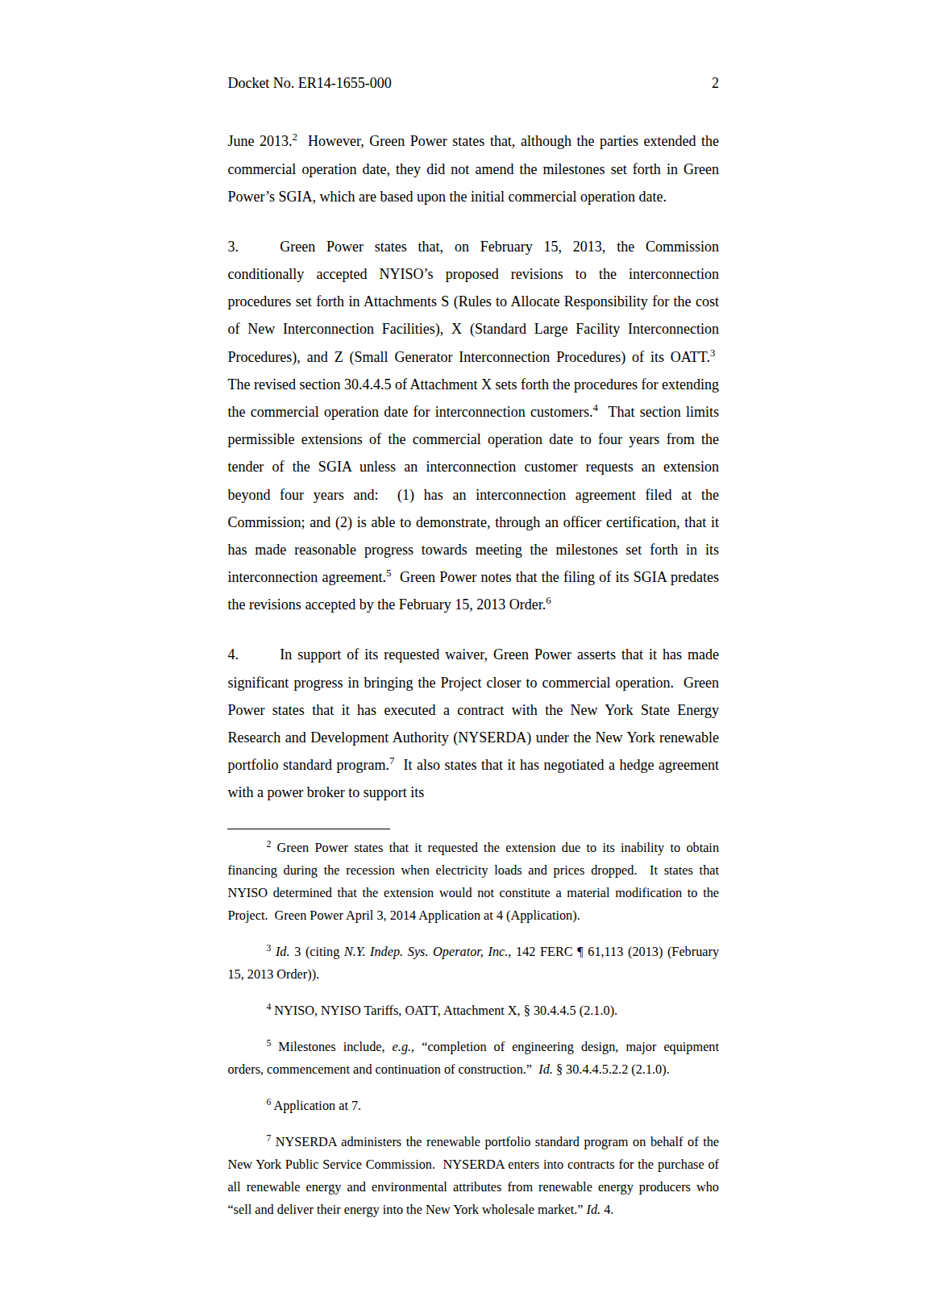Docket No. ER14-1655-000
2
June 2013.2 However, Green Power states that, although the parties extended the commercial operation date, they did not amend the milestones set forth in Green Power’s SGIA, which are based upon the initial commercial operation date.
3. Green Power states that, on February 15, 2013, the Commission conditionally accepted NYISO’s proposed revisions to the interconnection procedures set forth in Attachments S (Rules to Allocate Responsibility for the cost of New Interconnection Facilities), X (Standard Large Facility Interconnection Procedures), and Z (Small Generator Interconnection Procedures) of its OATT.3 The revised section 30.4.4.5 of Attachment X sets forth the procedures for extending the commercial operation date for interconnection customers.4 That section limits permissible extensions of the commercial operation date to four years from the tender of the SGIA unless an interconnection customer requests an extension beyond four years and: (1) has an interconnection agreement filed at the Commission; and (2) is able to demonstrate, through an officer certification, that it has made reasonable progress towards meeting the milestones set forth in its interconnection agreement.5 Green Power notes that the filing of its SGIA predates the revisions accepted by the February 15, 2013 Order.6
4. In support of its requested waiver, Green Power asserts that it has made significant progress in bringing the Project closer to commercial operation. Green Power states that it has executed a contract with the New York State Energy Research and Development Authority (NYSERDA) under the New York renewable portfolio standard program.7 It also states that it has negotiated a hedge agreement with a power broker to support its
2 Green Power states that it requested the extension due to its inability to obtain financing during the recession when electricity loads and prices dropped. It states that NYISO determined that the extension would not constitute a material modification to the Project. Green Power April 3, 2014 Application at 4 (Application).
3 Id. 3 (citing N.Y. Indep. Sys. Operator, Inc., 142 FERC ¶ 61,113 (2013) (February 15, 2013 Order)).
4 NYISO, NYISO Tariffs, OATT, Attachment X, § 30.4.4.5 (2.1.0).
5 Milestones include, e.g., “completion of engineering design, major equipment orders, commencement and continuation of construction.” Id. § 30.4.4.5.2.2 (2.1.0).
6 Application at 7.
7 NYSERDA administers the renewable portfolio standard program on behalf of the New York Public Service Commission. NYSERDA enters into contracts for the purchase of all renewable energy and environmental attributes from renewable energy producers who “sell and deliver their energy into the New York wholesale market.” Id. 4.